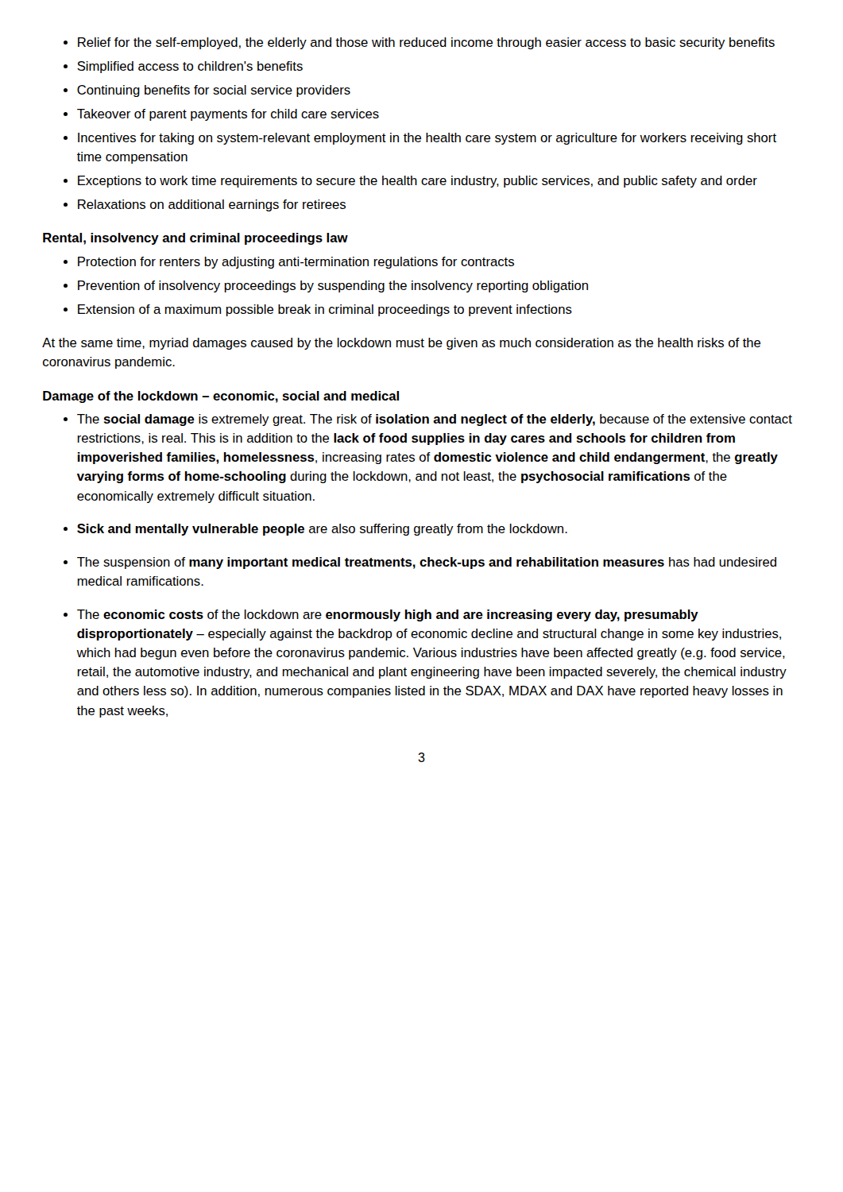Relief for the self-employed, the elderly and those with reduced income through easier access to basic security benefits
Simplified access to children's benefits
Continuing benefits for social service providers
Takeover of parent payments for child care services
Incentives for taking on system-relevant employment in the health care system or agriculture for workers receiving short time compensation
Exceptions to work time requirements to secure the health care industry, public services, and public safety and order
Relaxations on additional earnings for retirees
Rental, insolvency and criminal proceedings law
Protection for renters by adjusting anti-termination regulations for contracts
Prevention of insolvency proceedings by suspending the insolvency reporting obligation
Extension of a maximum possible break in criminal proceedings to prevent infections
At the same time, myriad damages caused by the lockdown must be given as much consideration as the health risks of the coronavirus pandemic.
Damage of the lockdown – economic, social and medical
The social damage is extremely great. The risk of isolation and neglect of the elderly, because of the extensive contact restrictions, is real. This is in addition to the lack of food supplies in day cares and schools for children from impoverished families, homelessness, increasing rates of domestic violence and child endangerment, the greatly varying forms of home-schooling during the lockdown, and not least, the psychosocial ramifications of the economically extremely difficult situation.
Sick and mentally vulnerable people are also suffering greatly from the lockdown.
The suspension of many important medical treatments, check-ups and rehabilitation measures has had undesired medical ramifications.
The economic costs of the lockdown are enormously high and are increasing every day, presumably disproportionately – especially against the backdrop of economic decline and structural change in some key industries, which had begun even before the coronavirus pandemic. Various industries have been affected greatly (e.g. food service, retail, the automotive industry, and mechanical and plant engineering have been impacted severely, the chemical industry and others less so). In addition, numerous companies listed in the SDAX, MDAX and DAX have reported heavy losses in the past weeks,
3